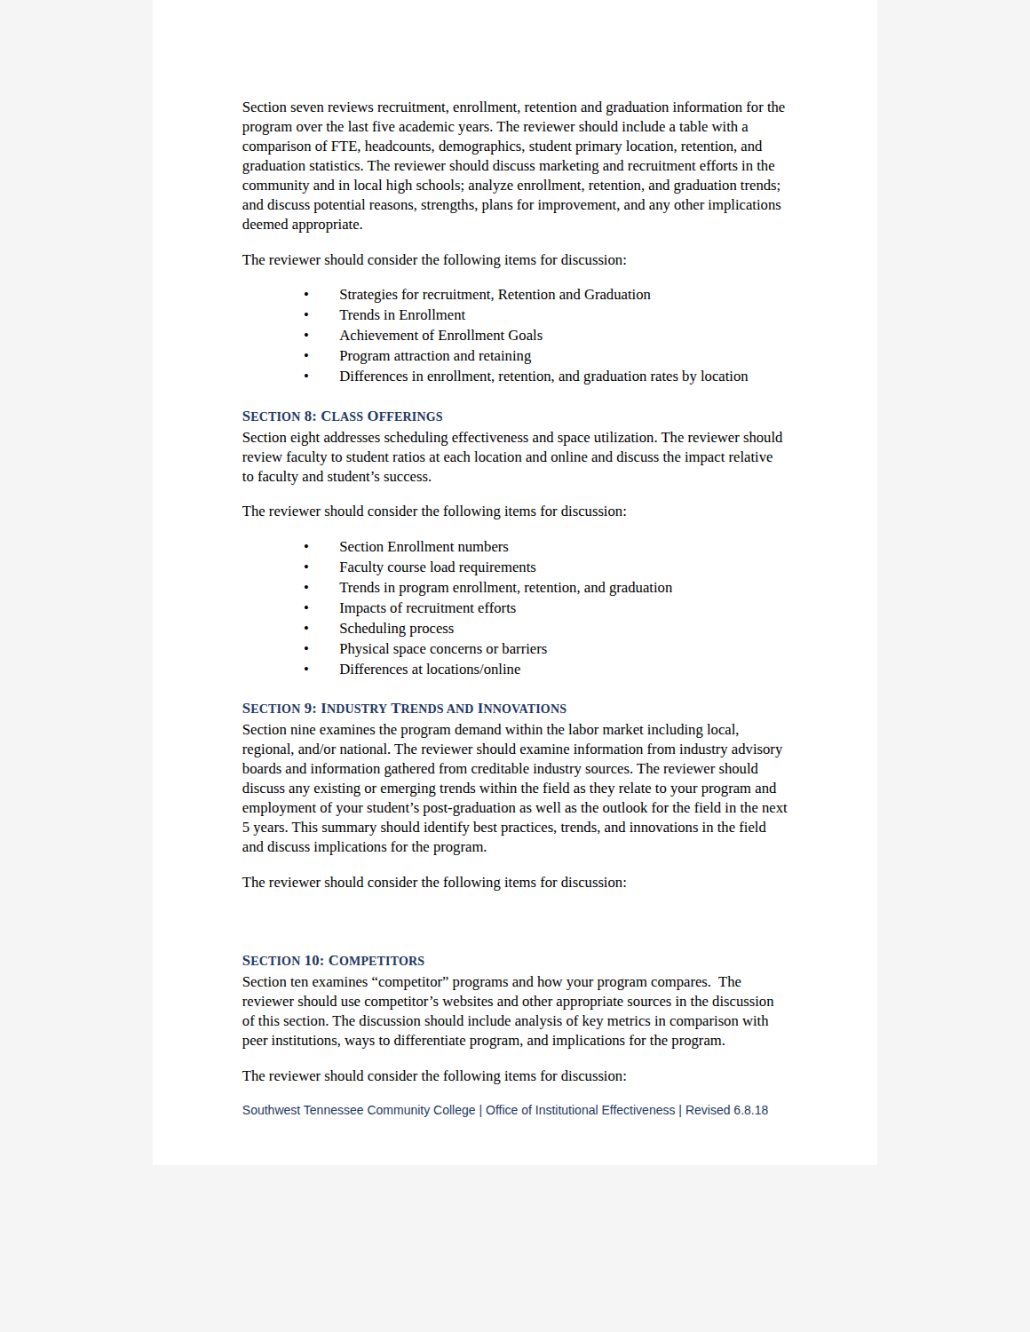Section seven reviews recruitment, enrollment, retention and graduation information for the program over the last five academic years. The reviewer should include a table with a comparison of FTE, headcounts, demographics, student primary location, retention, and graduation statistics. The reviewer should discuss marketing and recruitment efforts in the community and in local high schools; analyze enrollment, retention, and graduation trends; and discuss potential reasons, strengths, plans for improvement, and any other implications deemed appropriate.
The reviewer should consider the following items for discussion:
Strategies for recruitment, Retention and Graduation
Trends in Enrollment
Achievement of Enrollment Goals
Program attraction and retaining
Differences in enrollment, retention, and graduation rates by location
SECTION 8: CLASS OFFERINGS
Section eight addresses scheduling effectiveness and space utilization. The reviewer should review faculty to student ratios at each location and online and discuss the impact relative to faculty and student’s success.
The reviewer should consider the following items for discussion:
Section Enrollment numbers
Faculty course load requirements
Trends in program enrollment, retention, and graduation
Impacts of recruitment efforts
Scheduling process
Physical space concerns or barriers
Differences at locations/online
SECTION 9: INDUSTRY TRENDS AND INNOVATIONS
Section nine examines the program demand within the labor market including local, regional, and/or national. The reviewer should examine information from industry advisory boards and information gathered from creditable industry sources. The reviewer should discuss any existing or emerging trends within the field as they relate to your program and employment of your student’s post-graduation as well as the outlook for the field in the next 5 years. This summary should identify best practices, trends, and innovations in the field and discuss implications for the program.
The reviewer should consider the following items for discussion:
SECTION 10: COMPETITORS
Section ten examines “competitor” programs and how your program compares. The reviewer should use competitor’s websites and other appropriate sources in the discussion of this section. The discussion should include analysis of key metrics in comparison with peer institutions, ways to differentiate program, and implications for the program.
The reviewer should consider the following items for discussion:
Southwest Tennessee Community College | Office of Institutional Effectiveness | Revised 6.8.18